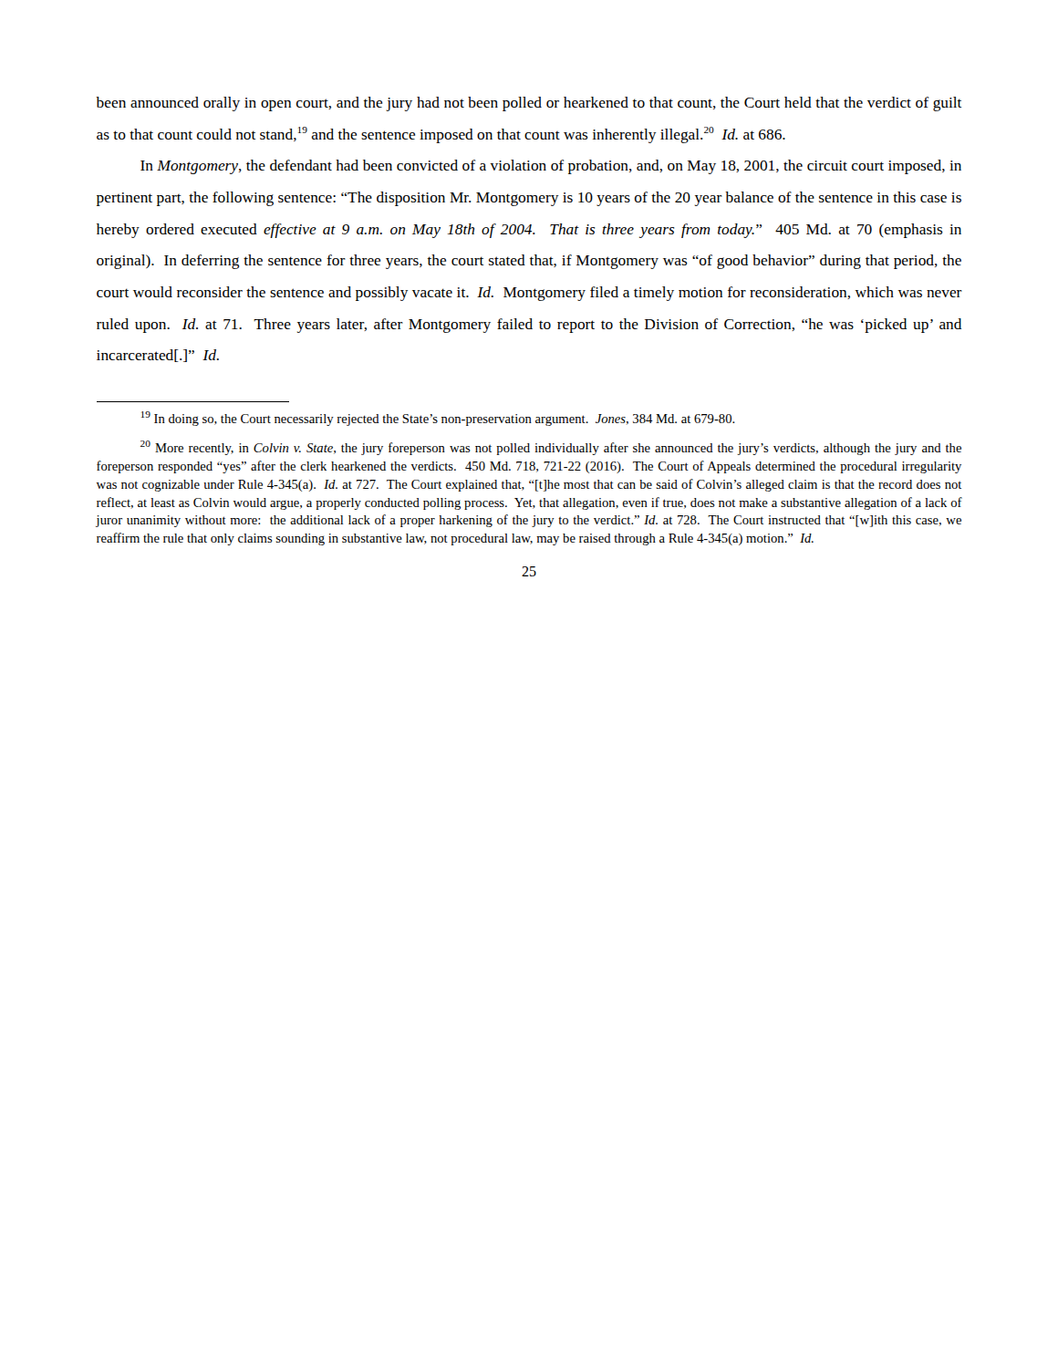been announced orally in open court, and the jury had not been polled or hearkened to that count, the Court held that the verdict of guilt as to that count could not stand,19 and the sentence imposed on that count was inherently illegal.20 Id. at 686.
In Montgomery, the defendant had been convicted of a violation of probation, and, on May 18, 2001, the circuit court imposed, in pertinent part, the following sentence: “The disposition Mr. Montgomery is 10 years of the 20 year balance of the sentence in this case is hereby ordered executed effective at 9 a.m. on May 18th of 2004. That is three years from today.” 405 Md. at 70 (emphasis in original). In deferring the sentence for three years, the court stated that, if Montgomery was “of good behavior” during that period, the court would reconsider the sentence and possibly vacate it. Id. Montgomery filed a timely motion for reconsideration, which was never ruled upon. Id. at 71. Three years later, after Montgomery failed to report to the Division of Correction, “he was ‘picked up’ and incarcerated[.]” Id.
19 In doing so, the Court necessarily rejected the State’s non-preservation argument. Jones, 384 Md. at 679-80.
20 More recently, in Colvin v. State, the jury foreperson was not polled individually after she announced the jury’s verdicts, although the jury and the foreperson responded “yes” after the clerk hearkened the verdicts. 450 Md. 718, 721-22 (2016). The Court of Appeals determined the procedural irregularity was not cognizable under Rule 4-345(a). Id. at 727. The Court explained that, “[t]he most that can be said of Colvin’s alleged claim is that the record does not reflect, at least as Colvin would argue, a properly conducted polling process. Yet, that allegation, even if true, does not make a substantive allegation of a lack of juror unanimity without more: the additional lack of a proper harkening of the jury to the verdict.” Id. at 728. The Court instructed that “[w]ith this case, we reaffirm the rule that only claims sounding in substantive law, not procedural law, may be raised through a Rule 4-345(a) motion.” Id.
25